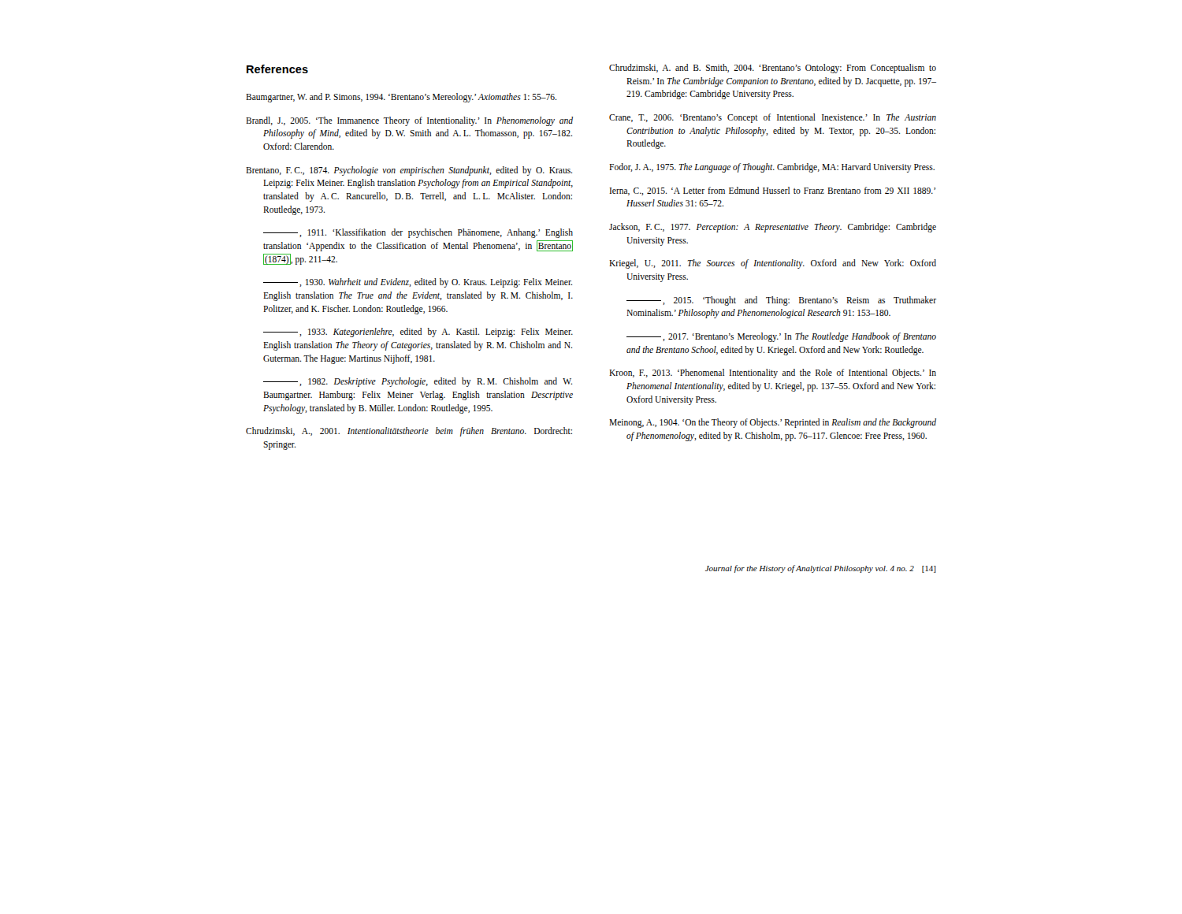References
Baumgartner, W. and P. Simons, 1994. ‘Brentano’s Mereology.’ Axiomathes 1: 55–76.
Brandl, J., 2005. ‘The Immanence Theory of Intentionality.’ In Phenomenology and Philosophy of Mind, edited by D. W. Smith and A. L. Thomasson, pp. 167–182. Oxford: Clarendon.
Brentano, F. C., 1874. Psychologie von empirischen Standpunkt, edited by O. Kraus. Leipzig: Felix Meiner. English translation Psychology from an Empirical Standpoint, translated by A. C. Rancurello, D. B. Terrell, and L. L. McAlister. London: Routledge, 1973.
, 1911. ‘Klassifikation der psychischen Phänomene, Anhang.’ English translation ‘Appendix to the Classification of Mental Phenomena’, in Brentano (1874), pp. 211–42.
, 1930. Wahrheit und Evidenz, edited by O. Kraus. Leipzig: Felix Meiner. English translation The True and the Evident, translated by R. M. Chisholm, I. Politzer, and K. Fischer. London: Routledge, 1966.
, 1933. Kategorienlehre, edited by A. Kastil. Leipzig: Felix Meiner. English translation The Theory of Categories, translated by R. M. Chisholm and N. Guterman. The Hague: Martinus Nijhoff, 1981.
, 1982. Deskriptive Psychologie, edited by R. M. Chisholm and W. Baumgartner. Hamburg: Felix Meiner Verlag. English translation Descriptive Psychology, translated by B. Müller. London: Routledge, 1995.
Chrudzimski, A., 2001. Intentionalitätstheorie beim frühen Brentano. Dordrecht: Springer.
Chrudzimski, A. and B. Smith, 2004. ‘Brentano’s Ontology: From Conceptualism to Reism.’ In The Cambridge Companion to Brentano, edited by D. Jacquette, pp. 197–219. Cambridge: Cambridge University Press.
Crane, T., 2006. ‘Brentano’s Concept of Intentional Inexistence.’ In The Austrian Contribution to Analytic Philosophy, edited by M. Textor, pp. 20–35. London: Routledge.
Fodor, J. A., 1975. The Language of Thought. Cambridge, MA: Harvard University Press.
Ierna, C., 2015. ‘A Letter from Edmund Husserl to Franz Brentano from 29 XII 1889.’ Husserl Studies 31: 65–72.
Jackson, F. C., 1977. Perception: A Representative Theory. Cambridge: Cambridge University Press.
Kriegel, U., 2011. The Sources of Intentionality. Oxford and New York: Oxford University Press.
, 2015. ‘Thought and Thing: Brentano’s Reism as Truthmaker Nominalism.’ Philosophy and Phenomenological Research 91: 153–180.
, 2017. ‘Brentano’s Mereology.’ In The Routledge Handbook of Brentano and the Brentano School, edited by U. Kriegel. Oxford and New York: Routledge.
Kroon, F., 2013. ‘Phenomenal Intentionality and the Role of Intentional Objects.’ In Phenomenal Intentionality, edited by U. Kriegel, pp. 137–55. Oxford and New York: Oxford University Press.
Meinong, A., 1904. ‘On the Theory of Objects.’ Reprinted in Realism and the Background of Phenomenology, edited by R. Chisholm, pp. 76–117. Glencoe: Free Press, 1960.
Journal for the History of Analytical Philosophy vol. 4 no. 2[14]